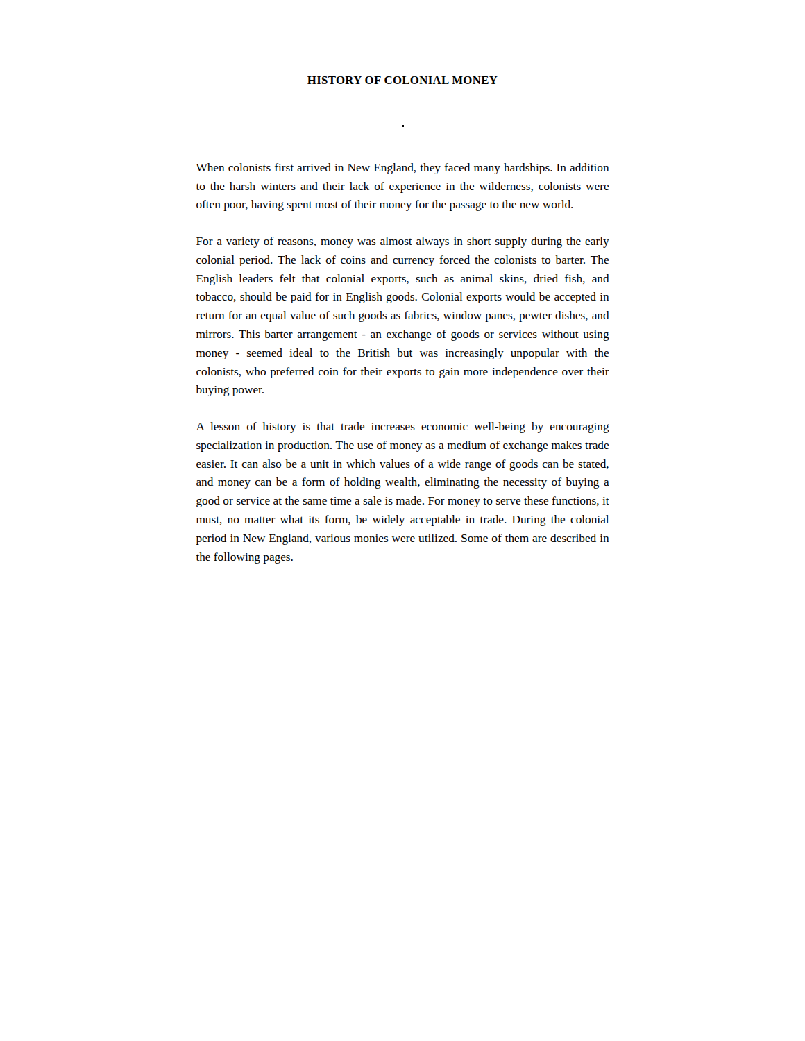HISTORY OF COLONIAL MONEY
When colonists first arrived in New England, they faced many hardships. In addition to the harsh winters and their lack of experience in the wilderness, colonists were often poor, having spent most of their money for the passage to the new world.
For a variety of reasons, money was almost always in short supply during the early colonial period. The lack of coins and currency forced the colonists to barter. The English leaders felt that colonial exports, such as animal skins, dried fish, and tobacco, should be paid for in English goods. Colonial exports would be accepted in return for an equal value of such goods as fabrics, window panes, pewter dishes, and mirrors. This barter arrangement - an exchange of goods or services without using money - seemed ideal to the British but was increasingly unpopular with the colonists, who preferred coin for their exports to gain more independence over their buying power.
A lesson of history is that trade increases economic well-being by encouraging specialization in production. The use of money as a medium of exchange makes trade easier. It can also be a unit in which values of a wide range of goods can be stated, and money can be a form of holding wealth, eliminating the necessity of buying a good or service at the same time a sale is made. For money to serve these functions, it must, no matter what its form, be widely acceptable in trade. During the colonial period in New England, various monies were utilized. Some of them are described in the following pages.